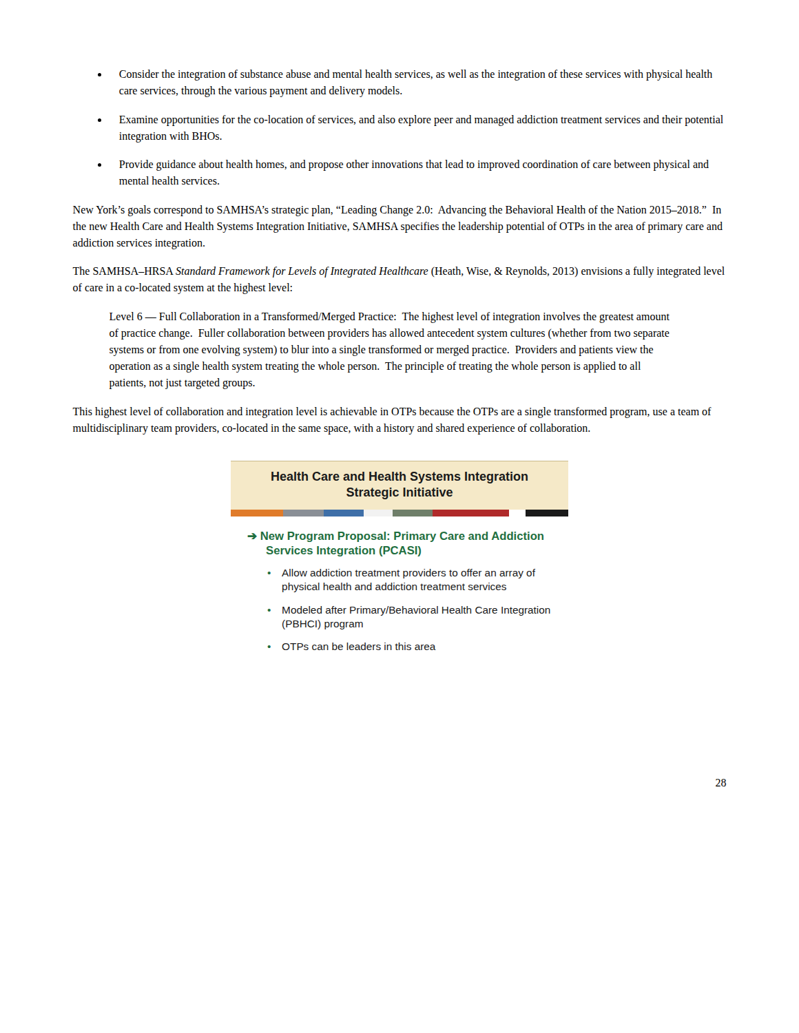Consider the integration of substance abuse and mental health services, as well as the integration of these services with physical health care services, through the various payment and delivery models.
Examine opportunities for the co-location of services, and also explore peer and managed addiction treatment services and their potential integration with BHOs.
Provide guidance about health homes, and propose other innovations that lead to improved coordination of care between physical and mental health services.
New York’s goals correspond to SAMHSA’s strategic plan, “Leading Change 2.0: Advancing the Behavioral Health of the Nation 2015–2018.” In the new Health Care and Health Systems Integration Initiative, SAMHSA specifies the leadership potential of OTPs in the area of primary care and addiction services integration.
The SAMHSA–HRSA Standard Framework for Levels of Integrated Healthcare (Heath, Wise, & Reynolds, 2013) envisions a fully integrated level of care in a co-located system at the highest level:
Level 6 — Full Collaboration in a Transformed/Merged Practice: The highest level of integration involves the greatest amount of practice change. Fuller collaboration between providers has allowed antecedent system cultures (whether from two separate systems or from one evolving system) to blur into a single transformed or merged practice. Providers and patients view the operation as a single health system treating the whole person. The principle of treating the whole person is applied to all patients, not just targeted groups.
This highest level of collaboration and integration level is achievable in OTPs because the OTPs are a single transformed program, use a team of multidisciplinary team providers, co-located in the same space, with a history and shared experience of collaboration.
Health Care and Health Systems Integration
Strategic Initiative
➔ New Program Proposal: Primary Care and Addiction Services Integration (PCASI)
Allow addiction treatment providers to offer an array of physical health and addiction treatment services
Modeled after Primary/Behavioral Health Care Integration (PBHCI) program
OTPs can be leaders in this area
28